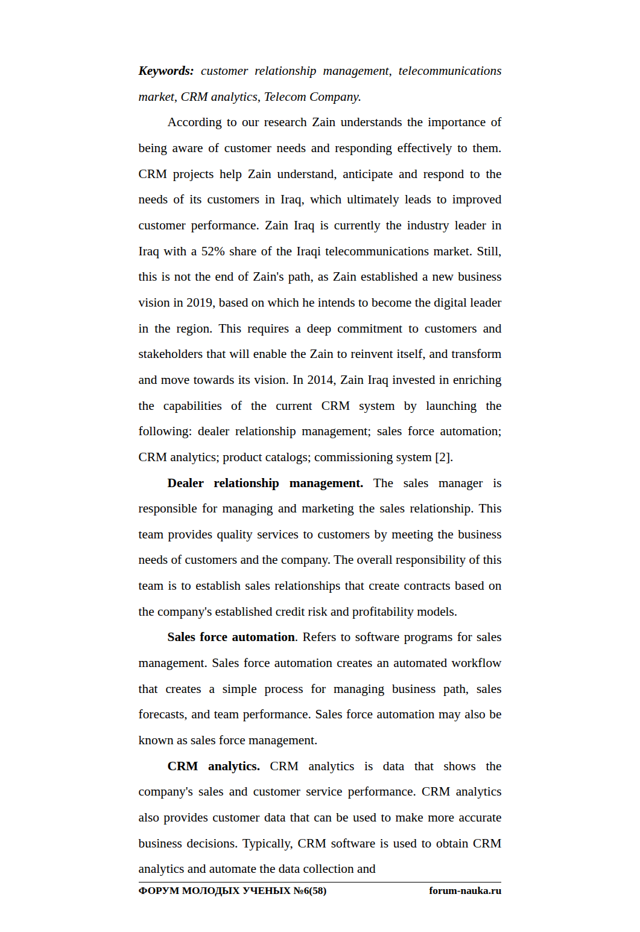Keywords: customer relationship management, telecommunications market, CRM analytics, Telecom Company.
According to our research Zain understands the importance of being aware of customer needs and responding effectively to them. CRM projects help Zain understand, anticipate and respond to the needs of its customers in Iraq, which ultimately leads to improved customer performance. Zain Iraq is currently the industry leader in Iraq with a 52% share of the Iraqi telecommunications market. Still, this is not the end of Zain's path, as Zain established a new business vision in 2019, based on which he intends to become the digital leader in the region. This requires a deep commitment to customers and stakeholders that will enable the Zain to reinvent itself, and transform and move towards its vision. In 2014, Zain Iraq invested in enriching the capabilities of the current CRM system by launching the following: dealer relationship management; sales force automation; CRM analytics; product catalogs; commissioning system [2].
Dealer relationship management. The sales manager is responsible for managing and marketing the sales relationship. This team provides quality services to customers by meeting the business needs of customers and the company. The overall responsibility of this team is to establish sales relationships that create contracts based on the company's established credit risk and profitability models.
Sales force automation. Refers to software programs for sales management. Sales force automation creates an automated workflow that creates a simple process for managing business path, sales forecasts, and team performance. Sales force automation may also be known as sales force management.
CRM analytics. CRM analytics is data that shows the company's sales and customer service performance. CRM analytics also provides customer data that can be used to make more accurate business decisions. Typically, CRM software is used to obtain CRM analytics and automate the data collection and
ФОРУМ МОЛОДЫХ УЧЕНЫХ №6(58) forum-nauka.ru